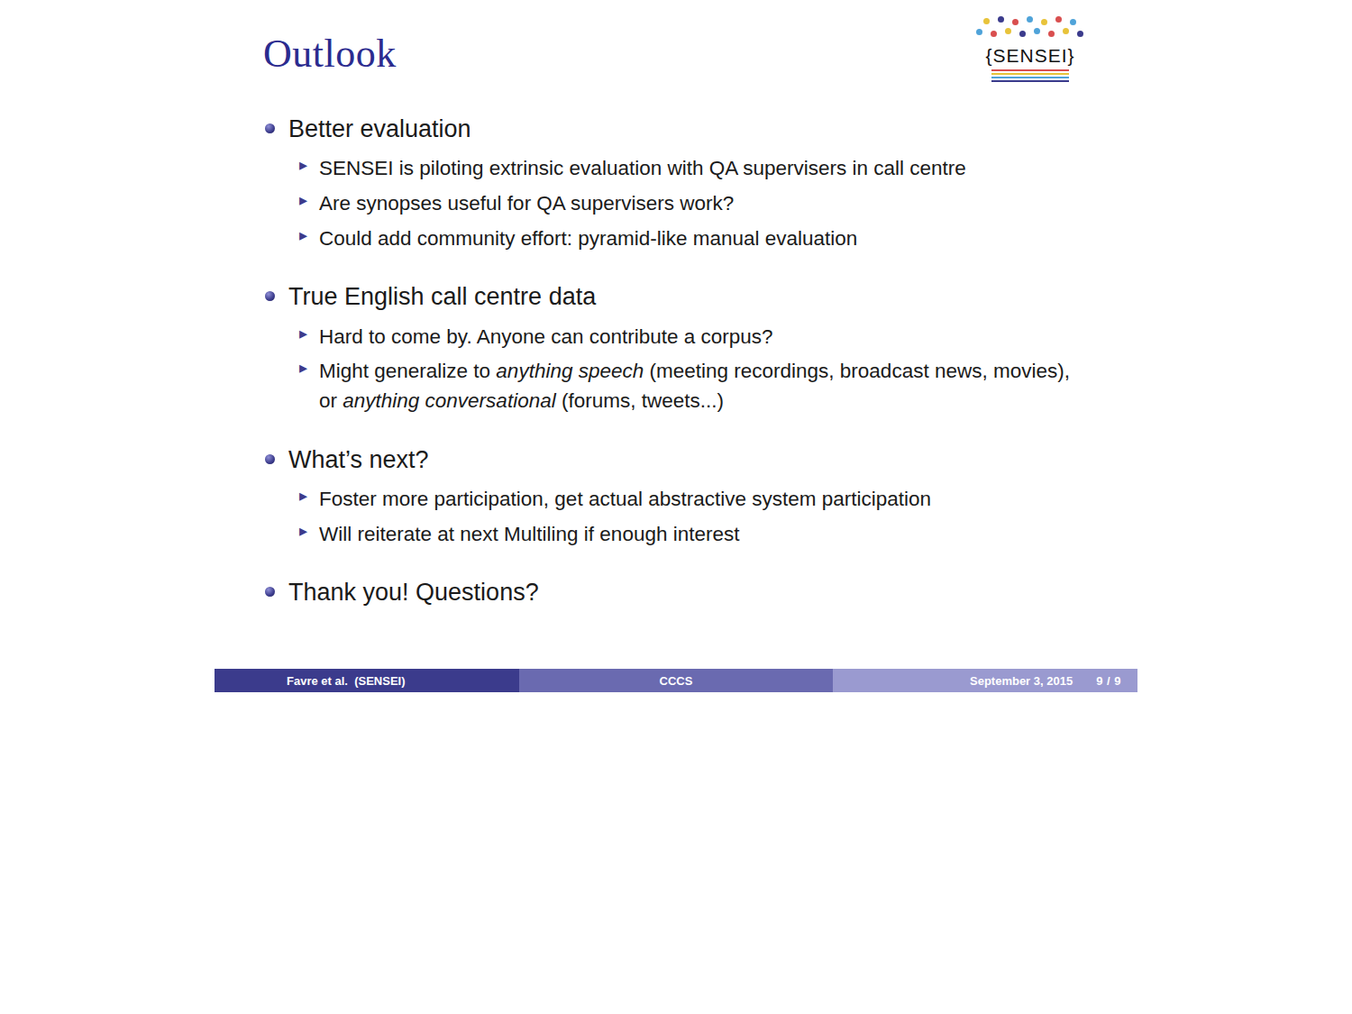{SENSEI}
Outlook
Better evaluation
SENSEI is piloting extrinsic evaluation with QA supervisers in call centre
Are synopses useful for QA supervisers work?
Could add community effort: pyramid-like manual evaluation
True English call centre data
Hard to come by. Anyone can contribute a corpus?
Might generalize to anything speech (meeting recordings, broadcast news, movies), or anything conversational (forums, tweets...)
What’s next?
Foster more participation, get actual abstractive system participation
Will reiterate at next Multiling if enough interest
Thank you! Questions?
Favre et al. (SENSEI)
CCCS
September 3, 20159 / 9